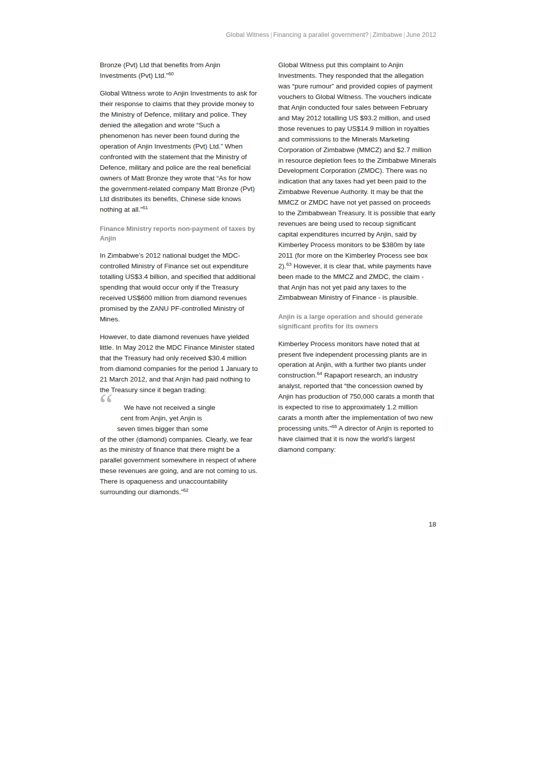Global Witness|Financing a parallel government?|Zimbabwe|June 2012
Bronze (Pvt) Ltd that benefits from Anjin Investments (Pvt) Ltd.”60
Global Witness wrote to Anjin Investments to ask for their response to claims that they provide money to the Ministry of Defence, military and police. They denied the allegation and wrote “Such a phenomenon has never been found during the operation of Anjin Investments (Pvt) Ltd.” When confronted with the statement that the Ministry of Defence, military and police are the real beneficial owners of Matt Bronze they wrote that “As for how the government-related company Matt Bronze (Pvt) Ltd distributes its benefits, Chinese side knows nothing at all.”61
Finance Ministry reports non-payment of taxes by Anjin
In Zimbabwe’s 2012 national budget the MDC-controlled Ministry of Finance set out expenditure totalling US$3.4 billion, and specified that additional spending that would occur only if the Treasury received US$600 million from diamond revenues promised by the ZANU PF-controlled Ministry of Mines.
However, to date diamond revenues have yielded little. In May 2012 the MDC Finance Minister stated that the Treasury had only received $30.4 million from diamond companies for the period 1 January to 21 March 2012, and that Anjin had paid nothing to the Treasury since it began trading:
“
We have not received a single
cent from Anjin, yet Anjin is
seven times bigger than some
of the other (diamond) companies. Clearly, we fear as the ministry of finance that there might be a parallel government somewhere in respect of where these revenues are going, and are not coming to us. There is opaqueness and unaccountability surrounding our diamonds.”62
Global Witness put this complaint to Anjin Investments. They responded that the allegation was “pure rumour” and provided copies of payment vouchers to Global Witness. The vouchers indicate that Anjin conducted four sales between February and May 2012 totalling US $93.2 million, and used those revenues to pay US$14.9 million in royalties and commissions to the Minerals Marketing Corporation of Zimbabwe (MMCZ) and $2.7 million in resource depletion fees to the Zimbabwe Minerals Development Corporation (ZMDC). There was no indication that any taxes had yet been paid to the Zimbabwe Revenue Authority. It may be that the MMCZ or ZMDC have not yet passed on proceeds to the Zimbabwean Treasury. It is possible that early revenues are being used to recoup significant capital expenditures incurred by Anjin, said by Kimberley Process monitors to be $380m by late 2011 (for more on the Kimberley Process see box 2).63 However, it is clear that, while payments have been made to the MMCZ and ZMDC, the claim - that Anjin has not yet paid any taxes to the Zimbabwean Ministry of Finance - is plausible.
Anjin is a large operation and should generate significant profits for its owners
Kimberley Process monitors have noted that at present five independent processing plants are in operation at Anjin, with a further two plants under construction.64 Rapaport research, an industry analyst, reported that “the concession owned by Anjin has production of 750,000 carats a month that is expected to rise to approximately 1.2 million carats a month after the implementation of two new processing units.”65 A director of Anjin is reported to have claimed that it is now the world’s largest diamond company:
18